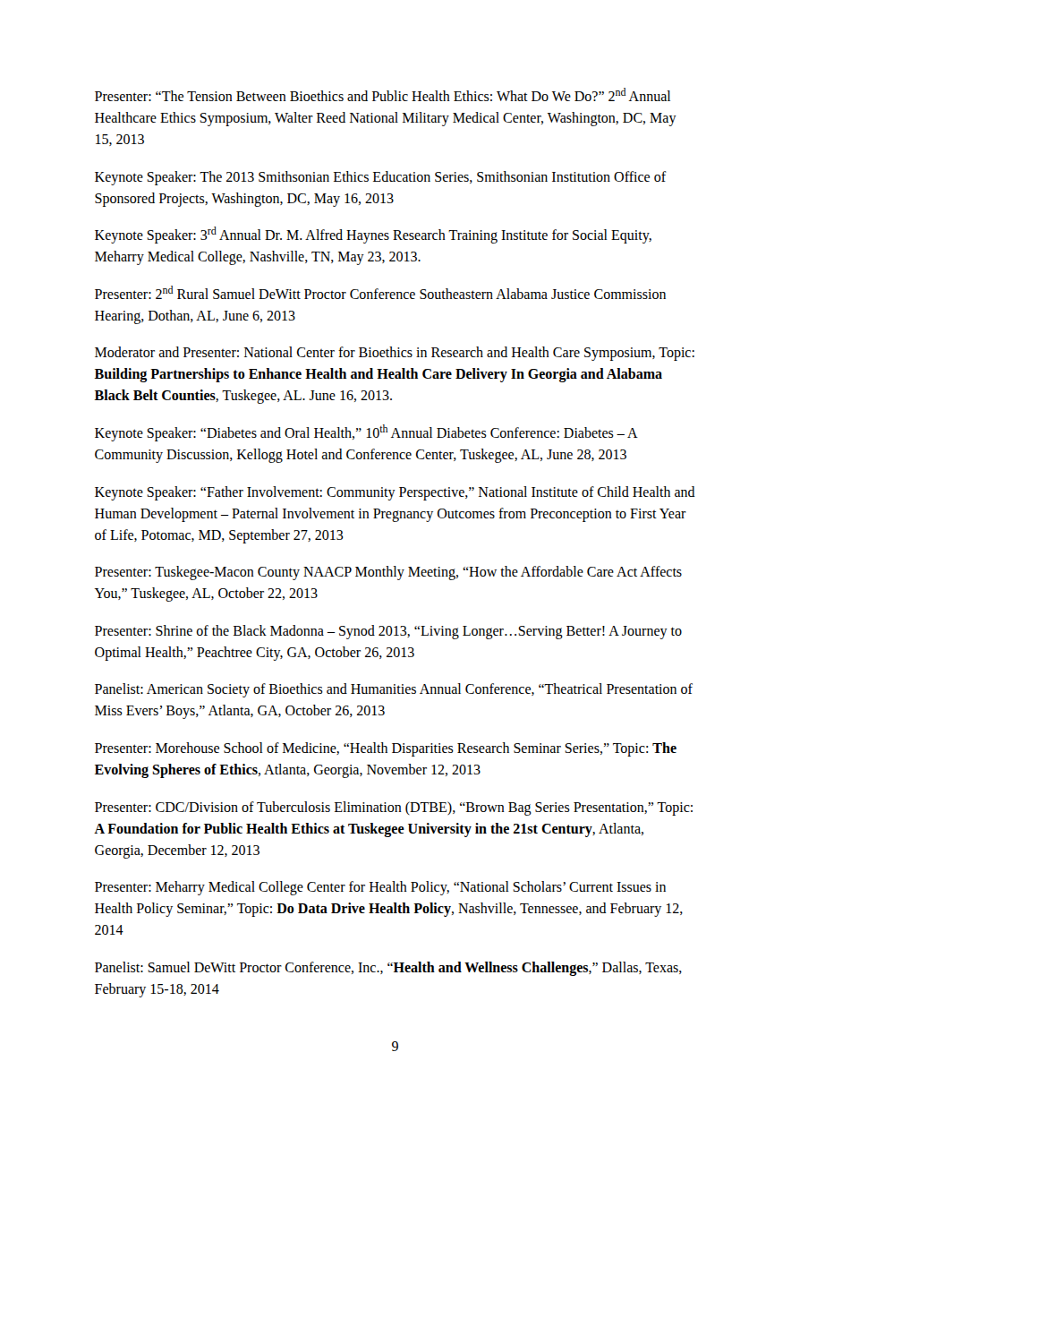Presenter: “The Tension Between Bioethics and Public Health Ethics: What Do We Do?” 2nd Annual Healthcare Ethics Symposium, Walter Reed National Military Medical Center, Washington, DC, May 15, 2013
Keynote Speaker: The 2013 Smithsonian Ethics Education Series, Smithsonian Institution Office of Sponsored Projects, Washington, DC, May 16, 2013
Keynote Speaker: 3rd Annual Dr. M. Alfred Haynes Research Training Institute for Social Equity, Meharry Medical College, Nashville, TN, May 23, 2013.
Presenter: 2nd Rural Samuel DeWitt Proctor Conference Southeastern Alabama Justice Commission Hearing, Dothan, AL, June 6, 2013
Moderator and Presenter: National Center for Bioethics in Research and Health Care Symposium, Topic: Building Partnerships to Enhance Health and Health Care Delivery In Georgia and Alabama Black Belt Counties, Tuskegee, AL. June 16, 2013.
Keynote Speaker: “Diabetes and Oral Health,” 10th Annual Diabetes Conference: Diabetes – A Community Discussion, Kellogg Hotel and Conference Center, Tuskegee, AL, June 28, 2013
Keynote Speaker: “Father Involvement: Community Perspective,” National Institute of Child Health and Human Development – Paternal Involvement in Pregnancy Outcomes from Preconception to First Year of Life, Potomac, MD, September 27, 2013
Presenter: Tuskegee-Macon County NAACP Monthly Meeting, “How the Affordable Care Act Affects You,” Tuskegee, AL, October 22, 2013
Presenter: Shrine of the Black Madonna – Synod 2013, “Living Longer…Serving Better! A Journey to Optimal Health,” Peachtree City, GA, October 26, 2013
Panelist: American Society of Bioethics and Humanities Annual Conference, “Theatrical Presentation of Miss Evers’ Boys,” Atlanta, GA, October 26, 2013
Presenter: Morehouse School of Medicine, “Health Disparities Research Seminar Series,” Topic: The Evolving Spheres of Ethics, Atlanta, Georgia, November 12, 2013
Presenter: CDC/Division of Tuberculosis Elimination (DTBE), “Brown Bag Series Presentation,” Topic: A Foundation for Public Health Ethics at Tuskegee University in the 21st Century, Atlanta, Georgia, December 12, 2013
Presenter: Meharry Medical College Center for Health Policy, “National Scholars’ Current Issues in Health Policy Seminar,” Topic: Do Data Drive Health Policy, Nashville, Tennessee, and February 12, 2014
Panelist: Samuel DeWitt Proctor Conference, Inc., “Health and Wellness Challenges,” Dallas, Texas, February 15-18, 2014
9